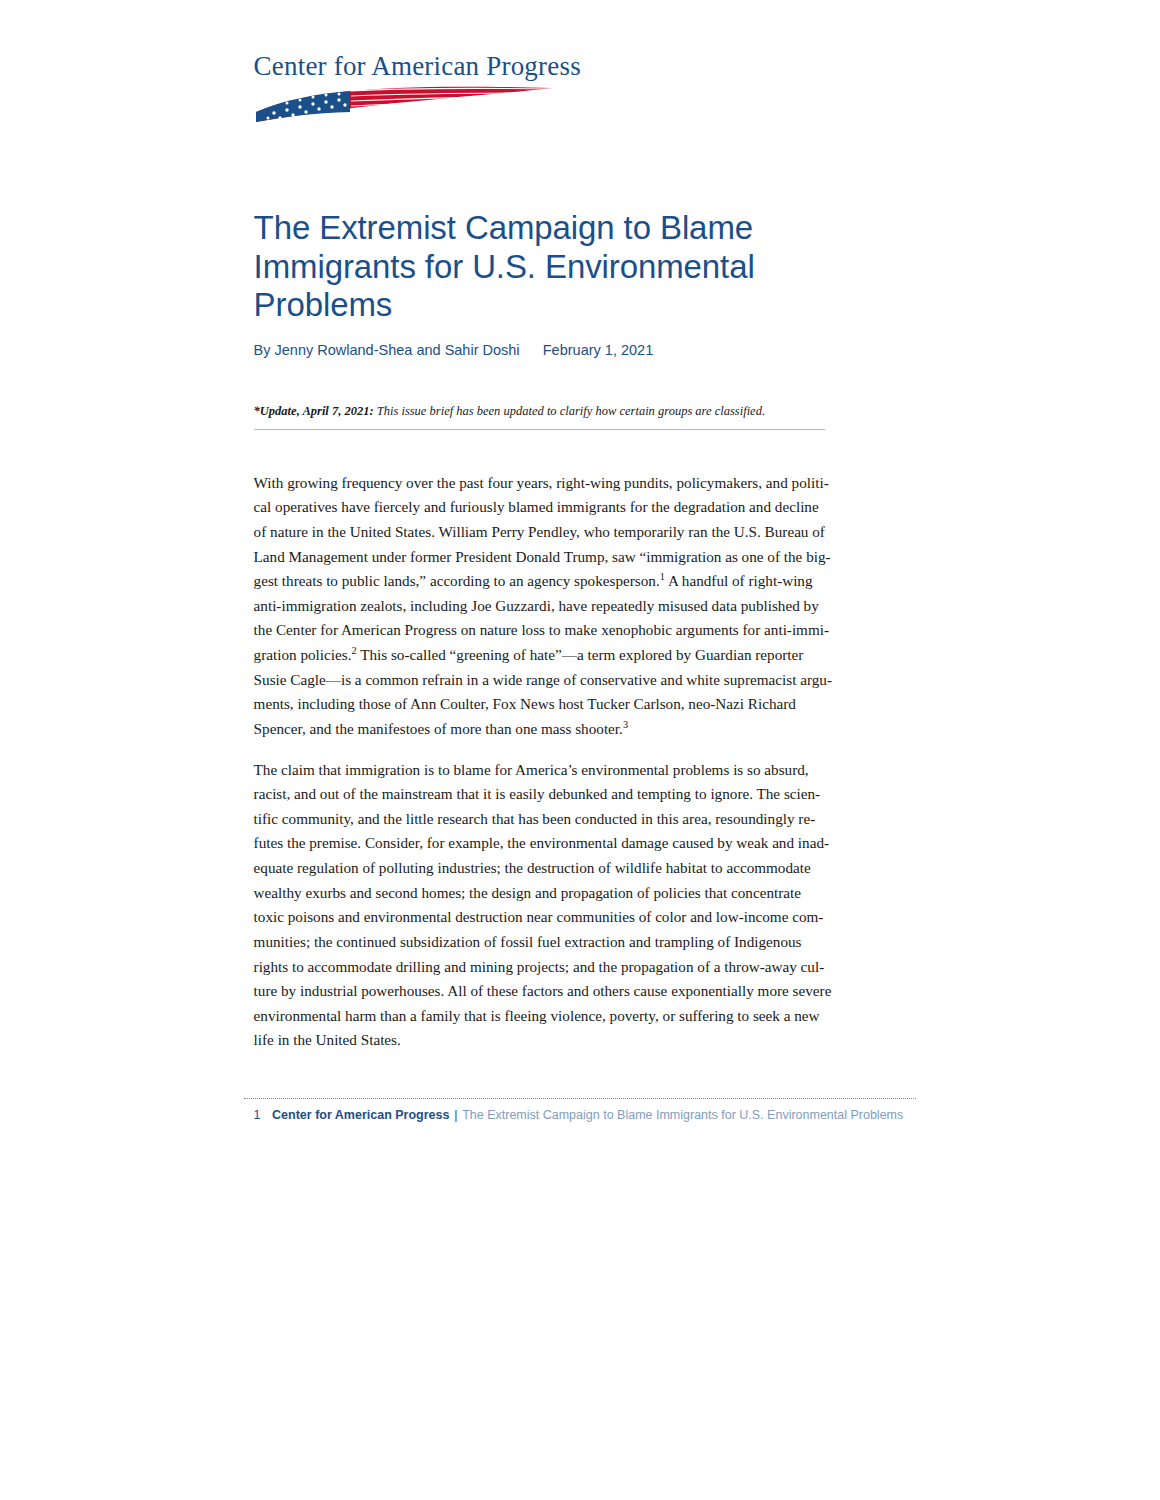Center for American Progress
The Extremist Campaign to Blame
Immigrants for U.S. Environmental
Problems
By Jenny Rowland-Shea and Sahir Doshi February 1, 2021
*Update, April 7, 2021: This issue brief has been updated to clarify how certain groups are classified.
With growing frequency over the past four years, right-wing pundits, policymakers, and political operatives have fiercely and furiously blamed immigrants for the degradation and decline of nature in the United States. William Perry Pendley, who temporarily ran the U.S. Bureau of Land Management under former President Donald Trump, saw “immigration as one of the biggest threats to public lands,” according to an agency spokesperson.1 A handful of right-wing anti-immigration zealots, including Joe Guzzardi, have repeatedly misused data published by the Center for American Progress on nature loss to make xenophobic arguments for anti-immigration policies.2 This so-called “greening of hate”—a term explored by Guardian reporter Susie Cagle—is a common refrain in a wide range of conservative and white supremacist arguments, including those of Ann Coulter, Fox News host Tucker Carlson, neo-Nazi Richard Spencer, and the manifestoes of more than one mass shooter.3
The claim that immigration is to blame for America’s environmental problems is so absurd, racist, and out of the mainstream that it is easily debunked and tempting to ignore. The scientific community, and the little research that has been conducted in this area, resoundingly refutes the premise. Consider, for example, the environmental damage caused by weak and inadequate regulation of polluting industries; the destruction of wildlife habitat to accommodate wealthy exurbs and second homes; the design and propagation of policies that concentrate toxic poisons and environmental destruction near communities of color and low-income communities; the continued subsidization of fossil fuel extraction and trampling of Indigenous rights to accommodate drilling and mining projects; and the propagation of a throw-away culture by industrial powerhouses. All of these factors and others cause exponentially more severe environmental harm than a family that is fleeing violence, poverty, or suffering to seek a new life in the United States.
1 Center for American Progress | The Extremist Campaign to Blame Immigrants for U.S. Environmental Problems